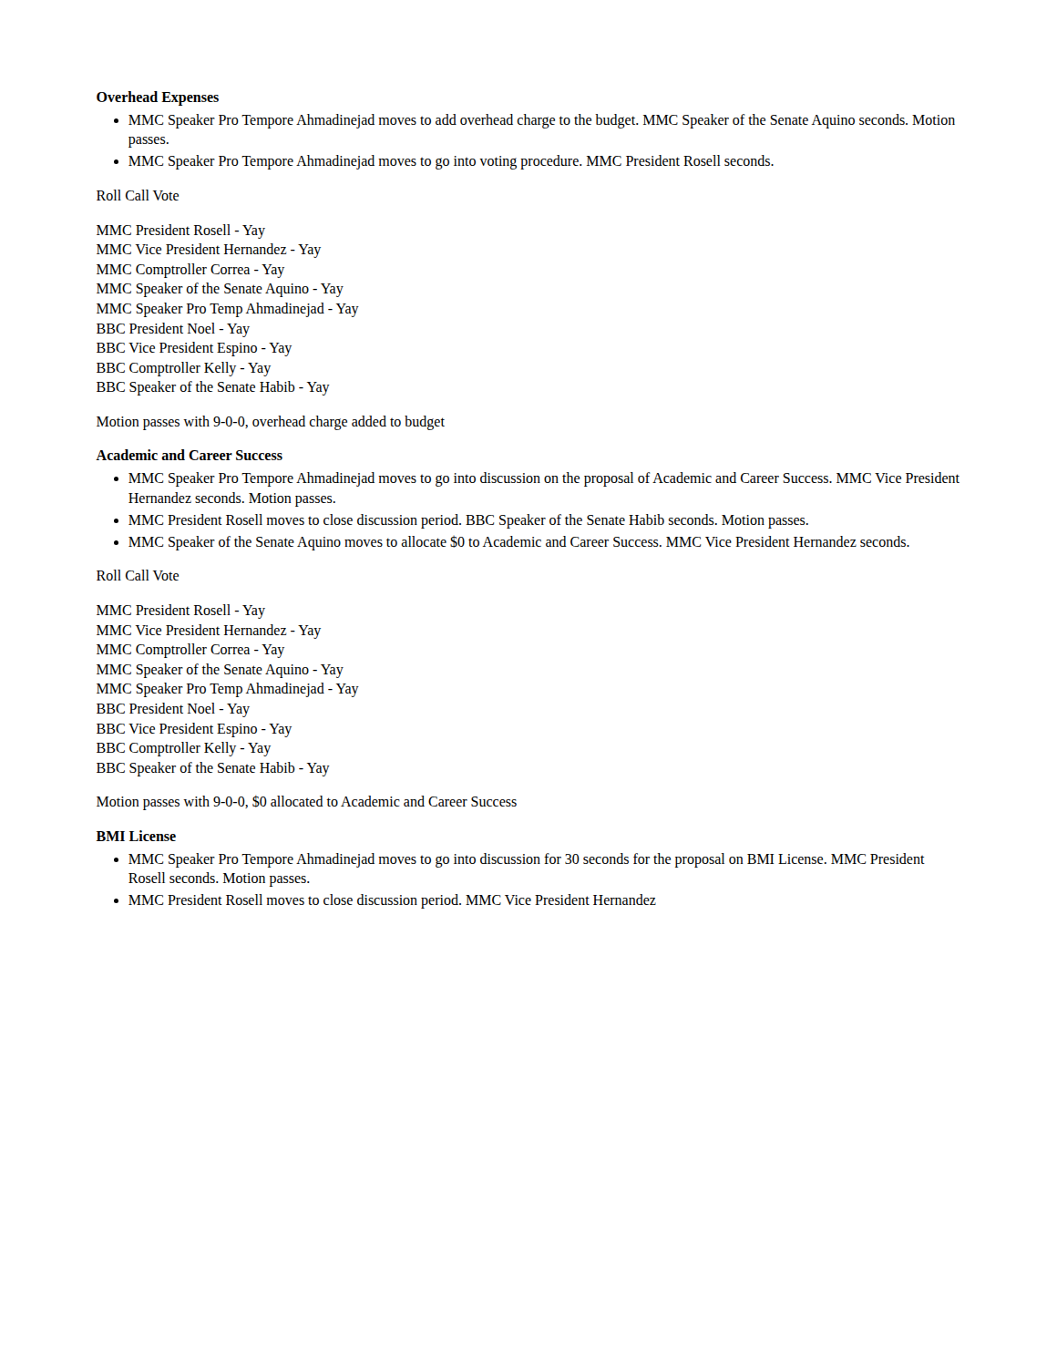Overhead Expenses
MMC Speaker Pro Tempore Ahmadinejad moves to add overhead charge to the budget. MMC Speaker of the Senate Aquino seconds. Motion passes.
MMC Speaker Pro Tempore Ahmadinejad moves to go into voting procedure. MMC President Rosell seconds.
Roll Call Vote
MMC President Rosell - Yay
MMC Vice President Hernandez - Yay
MMC Comptroller Correa - Yay
MMC Speaker of the Senate Aquino - Yay
MMC Speaker Pro Temp Ahmadinejad - Yay
BBC President Noel - Yay
BBC Vice President Espino - Yay
BBC Comptroller Kelly - Yay
BBC Speaker of the Senate Habib - Yay
Motion passes with 9-0-0, overhead charge added to budget
Academic and Career Success
MMC Speaker Pro Tempore Ahmadinejad moves to go into discussion on the proposal of Academic and Career Success. MMC Vice President Hernandez seconds. Motion passes.
MMC President Rosell moves to close discussion period. BBC Speaker of the Senate Habib seconds. Motion passes.
MMC Speaker of the Senate Aquino moves to allocate $0 to Academic and Career Success. MMC Vice President Hernandez seconds.
Roll Call Vote
MMC President Rosell - Yay
MMC Vice President Hernandez - Yay
MMC Comptroller Correa - Yay
MMC Speaker of the Senate Aquino - Yay
MMC Speaker Pro Temp Ahmadinejad - Yay
BBC President Noel - Yay
BBC Vice President Espino - Yay
BBC Comptroller Kelly - Yay
BBC Speaker of the Senate Habib - Yay
Motion passes with 9-0-0, $0 allocated to Academic and Career Success
BMI License
MMC Speaker Pro Tempore Ahmadinejad moves to go into discussion for 30 seconds for the proposal on BMI License. MMC President Rosell seconds. Motion passes.
MMC President Rosell moves to close discussion period. MMC Vice President Hernandez